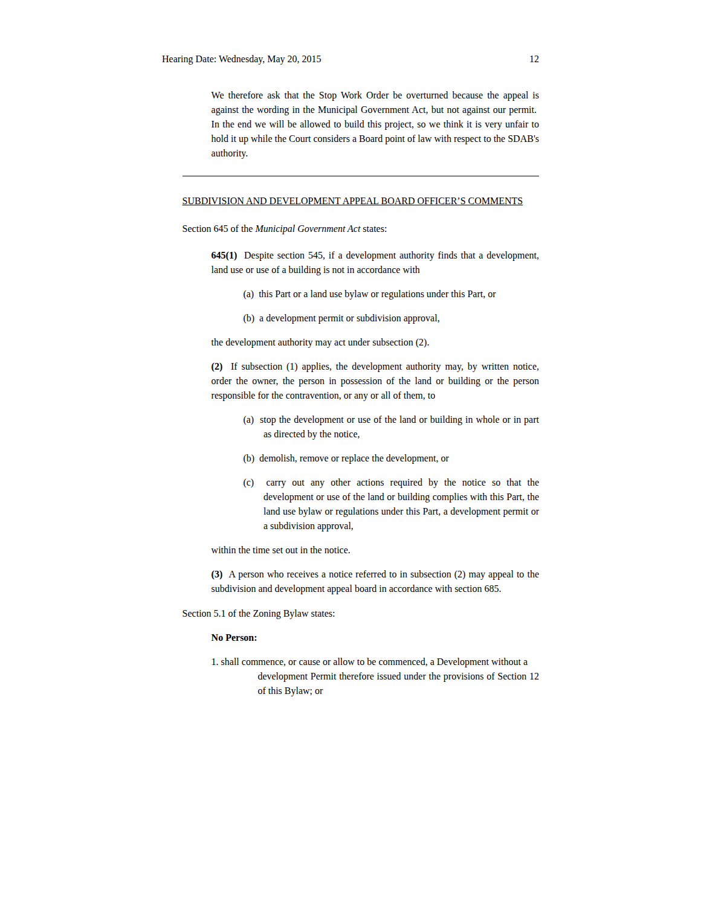Hearing Date: Wednesday, May 20, 2015 12
We therefore ask that the Stop Work Order be overturned because the appeal is against the wording in the Municipal Government Act, but not against our permit. In the end we will be allowed to build this project, so we think it is very unfair to hold it up while the Court considers a Board point of law with respect to the SDAB's authority.
SUBDIVISION AND DEVELOPMENT APPEAL BOARD OFFICER’S COMMENTS
Section 645 of the Municipal Government Act states:
645(1) Despite section 545, if a development authority finds that a development, land use or use of a building is not in accordance with
(a) this Part or a land use bylaw or regulations under this Part, or
(b) a development permit or subdivision approval,
the development authority may act under subsection (2).
(2) If subsection (1) applies, the development authority may, by written notice, order the owner, the person in possession of the land or building or the person responsible for the contravention, or any or all of them, to
(a) stop the development or use of the land or building in whole or in part as directed by the notice,
(b) demolish, remove or replace the development, or
(c) carry out any other actions required by the notice so that the development or use of the land or building complies with this Part, the land use bylaw or regulations under this Part, a development permit or a subdivision approval,
within the time set out in the notice.
(3) A person who receives a notice referred to in subsection (2) may appeal to the subdivision and development appeal board in accordance with section 685.
Section 5.1 of the Zoning Bylaw states:
No Person:
1. shall commence, or cause or allow to be commenced, a Development without a development Permit therefore issued under the provisions of Section 12 of this Bylaw; or